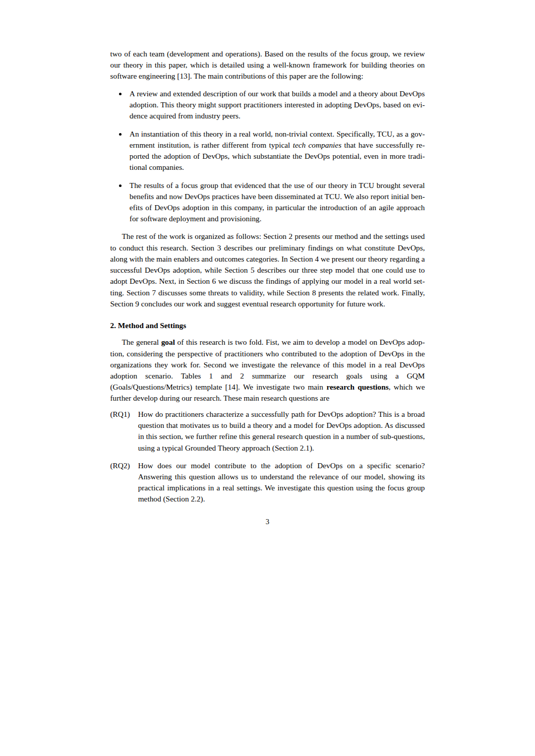two of each team (development and operations). Based on the results of the focus group, we review our theory in this paper, which is detailed using a well-known framework for building theories on software engineering [13]. The main contributions of this paper are the following:
A review and extended description of our work that builds a model and a theory about DevOps adoption. This theory might support practitioners interested in adopting DevOps, based on evidence acquired from industry peers.
An instantiation of this theory in a real world, non-trivial context. Specifically, TCU, as a government institution, is rather different from typical tech companies that have successfully reported the adoption of DevOps, which substantiate the DevOps potential, even in more traditional companies.
The results of a focus group that evidenced that the use of our theory in TCU brought several benefits and now DevOps practices have been disseminated at TCU. We also report initial benefits of DevOps adoption in this company, in particular the introduction of an agile approach for software deployment and provisioning.
The rest of the work is organized as follows: Section 2 presents our method and the settings used to conduct this research. Section 3 describes our preliminary findings on what constitute DevOps, along with the main enablers and outcomes categories. In Section 4 we present our theory regarding a successful DevOps adoption, while Section 5 describes our three step model that one could use to adopt DevOps. Next, in Section 6 we discuss the findings of applying our model in a real world setting. Section 7 discusses some threats to validity, while Section 8 presents the related work. Finally, Section 9 concludes our work and suggest eventual research opportunity for future work.
2. Method and Settings
The general goal of this research is two fold. Fist, we aim to develop a model on DevOps adoption, considering the perspective of practitioners who contributed to the adoption of DevOps in the organizations they work for. Second we investigate the relevance of this model in a real DevOps adoption scenario. Tables 1 and 2 summarize our research goals using a GQM (Goals/Questions/Metrics) template [14]. We investigate two main research questions, which we further develop during our research. These main research questions are
(RQ1)
How do practitioners characterize a successfully path for DevOps adoption? This is a broad question that motivates us to build a theory and a model for DevOps adoption. As discussed in this section, we further refine this general research question in a number of sub-questions, using a typical Grounded Theory approach (Section 2.1).
(RQ2)
How does our model contribute to the adoption of DevOps on a specific scenario? Answering this question allows us to understand the relevance of our model, showing its practical implications in a real settings. We investigate this question using the focus group method (Section 2.2).
3